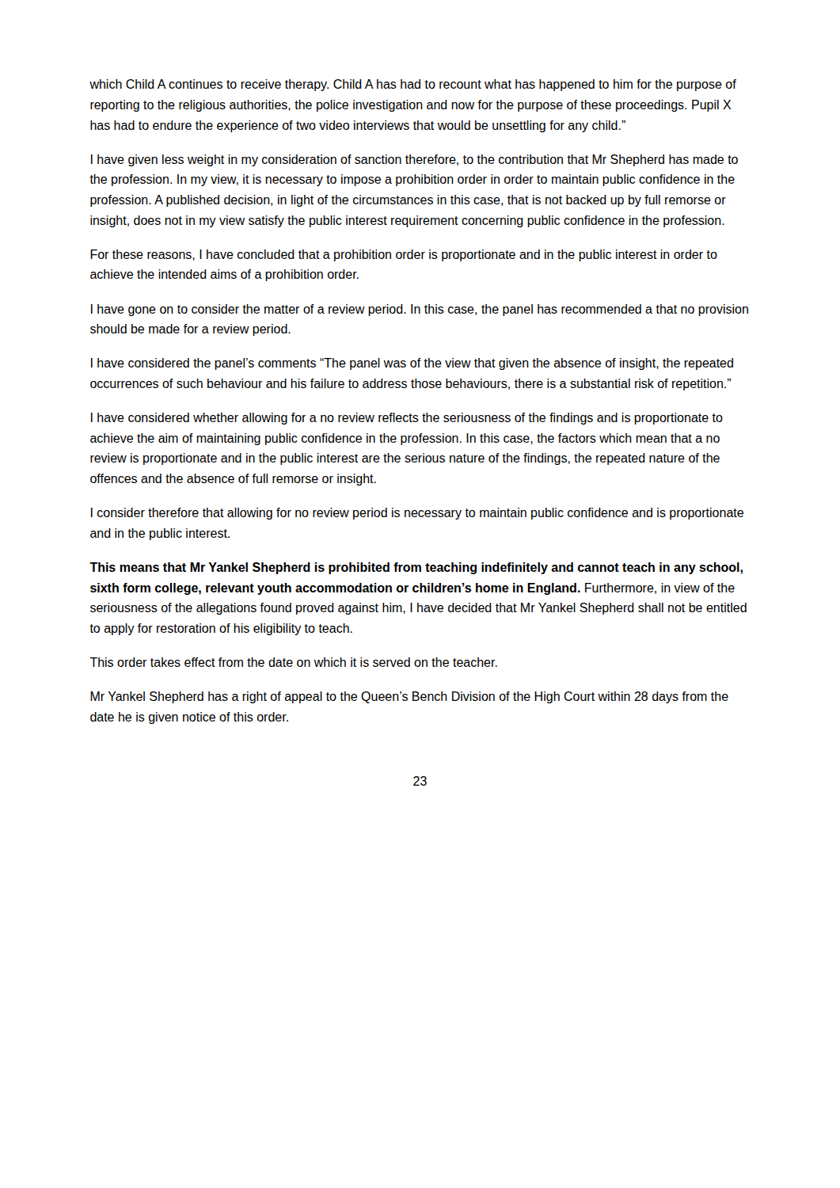which Child A continues to receive therapy. Child A has had to recount what has happened to him for the purpose of reporting to the religious authorities, the police investigation and now for the purpose of these proceedings. Pupil X has had to endure the experience of two video interviews that would be unsettling for any child.”
I have given less weight in my consideration of sanction therefore, to the contribution that Mr Shepherd has made to the profession. In my view, it is necessary to impose a prohibition order in order to maintain public confidence in the profession. A published decision, in light of the circumstances in this case, that is not backed up by full remorse or insight, does not in my view satisfy the public interest requirement concerning public confidence in the profession.
For these reasons, I have concluded that a prohibition order is proportionate and in the public interest in order to achieve the intended aims of a prohibition order.
I have gone on to consider the matter of a review period. In this case, the panel has recommended a that no provision should be made for a review period.
I have considered the panel’s comments “The panel was of the view that given the absence of insight, the repeated occurrences of such behaviour and his failure to address those behaviours, there is a substantial risk of repetition.”
I have considered whether allowing for a no review reflects the seriousness of the findings and is proportionate to achieve the aim of maintaining public confidence in the profession. In this case, the factors which mean that a no review is proportionate and in the public interest are the serious nature of the findings, the repeated nature of the offences and the absence of full remorse or insight.
I consider therefore that allowing for no review period is necessary to maintain public confidence and is proportionate and in the public interest.
This means that Mr Yankel Shepherd is prohibited from teaching indefinitely and cannot teach in any school, sixth form college, relevant youth accommodation or children’s home in England. Furthermore, in view of the seriousness of the allegations found proved against him, I have decided that Mr Yankel Shepherd shall not be entitled to apply for restoration of his eligibility to teach.
This order takes effect from the date on which it is served on the teacher.
Mr Yankel Shepherd has a right of appeal to the Queen’s Bench Division of the High Court within 28 days from the date he is given notice of this order.
23